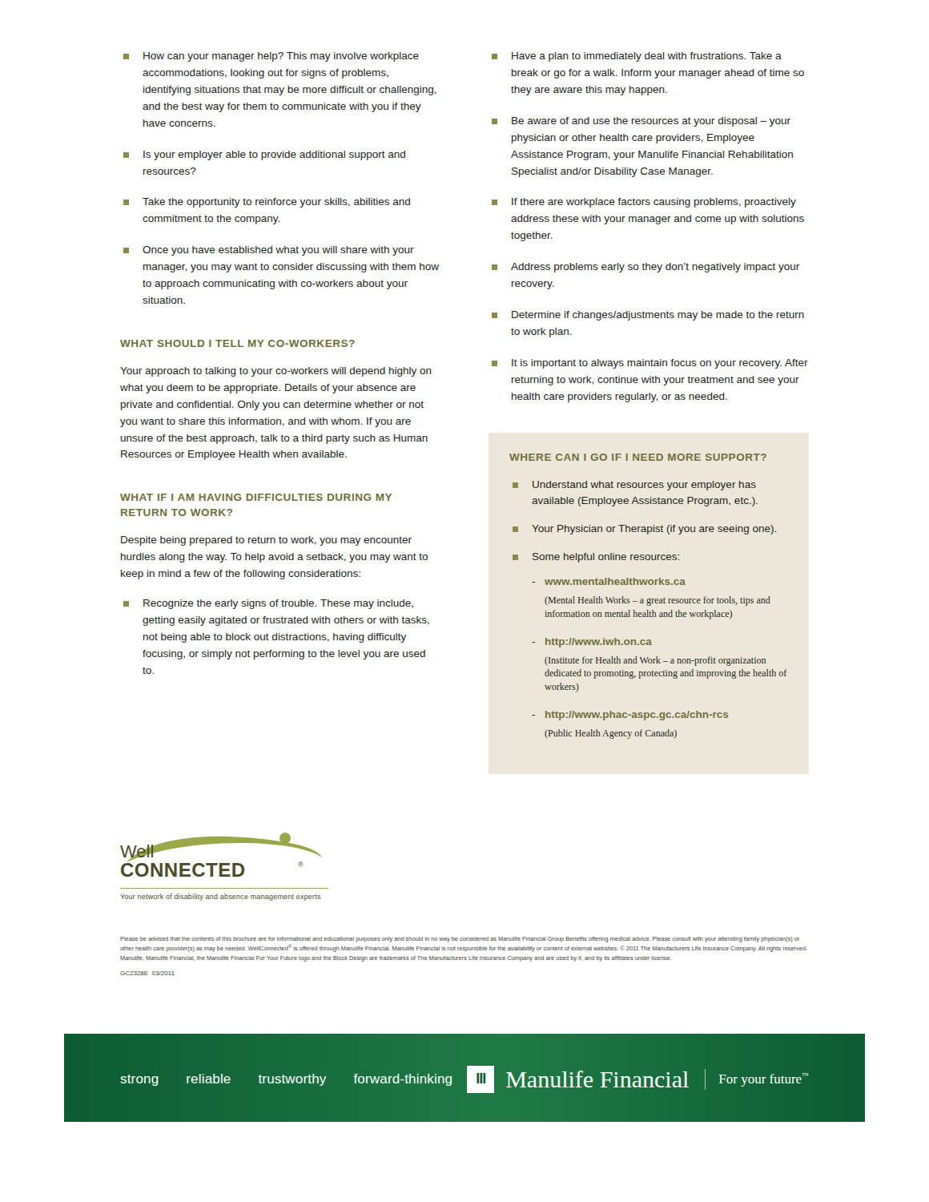How can your manager help? This may involve workplace accommodations, looking out for signs of problems, identifying situations that may be more difficult or challenging, and the best way for them to communicate with you if they have concerns.
Is your employer able to provide additional support and resources?
Take the opportunity to reinforce your skills, abilities and commitment to the company.
Once you have established what you will share with your manager, you may want to consider discussing with them how to approach communicating with co-workers about your situation.
What should I tell my co-workers?
Your approach to talking to your co-workers will depend highly on what you deem to be appropriate. Details of your absence are private and confidential. Only you can determine whether or not you want to share this information, and with whom. If you are unsure of the best approach, talk to a third party such as Human Resources or Employee Health when available.
What if I am having difficulties during my return to work?
Despite being prepared to return to work, you may encounter hurdles along the way. To help avoid a setback, you may want to keep in mind a few of the following considerations:
Recognize the early signs of trouble. These may include, getting easily agitated or frustrated with others or with tasks, not being able to block out distractions, having difficulty focusing, or simply not performing to the level you are used to.
Have a plan to immediately deal with frustrations. Take a break or go for a walk. Inform your manager ahead of time so they are aware this may happen.
Be aware of and use the resources at your disposal – your physician or other health care providers, Employee Assistance Program, your Manulife Financial Rehabilitation Specialist and/or Disability Case Manager.
If there are workplace factors causing problems, proactively address these with your manager and come up with solutions together.
Address problems early so they don’t negatively impact your recovery.
Determine if changes/adjustments may be made to the return to work plan.
It is important to always maintain focus on your recovery. After returning to work, continue with your treatment and see your health care providers regularly, or as needed.
Where can I go if I need more support?
Understand what resources your employer has available (Employee Assistance Program, etc.).
Your Physician or Therapist (if you are seeing one).
Some helpful online resources:
www.mentalhealthworks.ca (Mental Health Works – a great resource for tools, tips and information on mental health and the workplace)
http://www.iwh.on.ca (Institute for Health and Work – a non-profit organization dedicated to promoting, protecting and improving the health of workers)
http://www.phac-aspc.gc.ca/chn-rcs (Public Health Agency of Canada)
Well CONNECTED ®
Your network of disability and absence management experts
Please be advised that the contents of this brochure are for informational and educational purposes only and should in no way be considered as Manulife Financial Group Benefits offering medical advice. Please consult with your attending family physician(s) or other health care provider(s) as may be needed. WellConnected® is offered through Manulife Financial. Manulife Financial is not responsible for the availability or content of external websites. © 2011 The Manufacturers Life Insurance Company. All rights reserved. Manulife, Manulife Financial, the Manulife Financial For Your Future logo and the Block Design are trademarks of The Manufacturers Life Insurance Company and are used by it, and by its affiliates under license.
GC2328E 03/2011
strong reliable trustworthy forward-thinking
III
Manulife Financial
For your future™